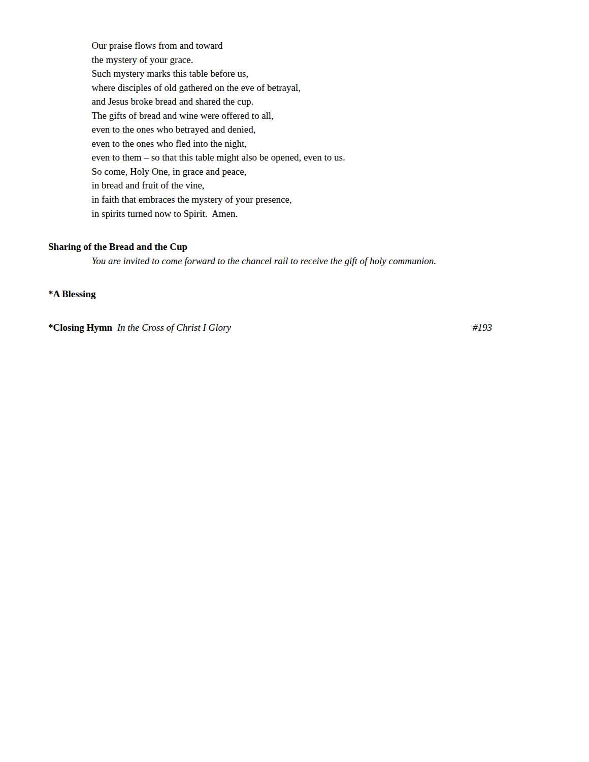Our praise flows from and toward
the mystery of your grace.
Such mystery marks this table before us,
where disciples of old gathered on the eve of betrayal,
and Jesus broke bread and shared the cup.
The gifts of bread and wine were offered to all,
even to the ones who betrayed and denied,
even to the ones who fled into the night,
even to them – so that this table might also be opened, even to us.
So come, Holy One, in grace and peace,
in bread and fruit of the vine,
in faith that embraces the mystery of your presence,
in spirits turned now to Spirit. Amen.
Sharing of the Bread and the Cup
You are invited to come forward to the chancel rail to receive the gift of holy communion.
*A Blessing
*Closing Hymn In the Cross of Christ I Glory #193